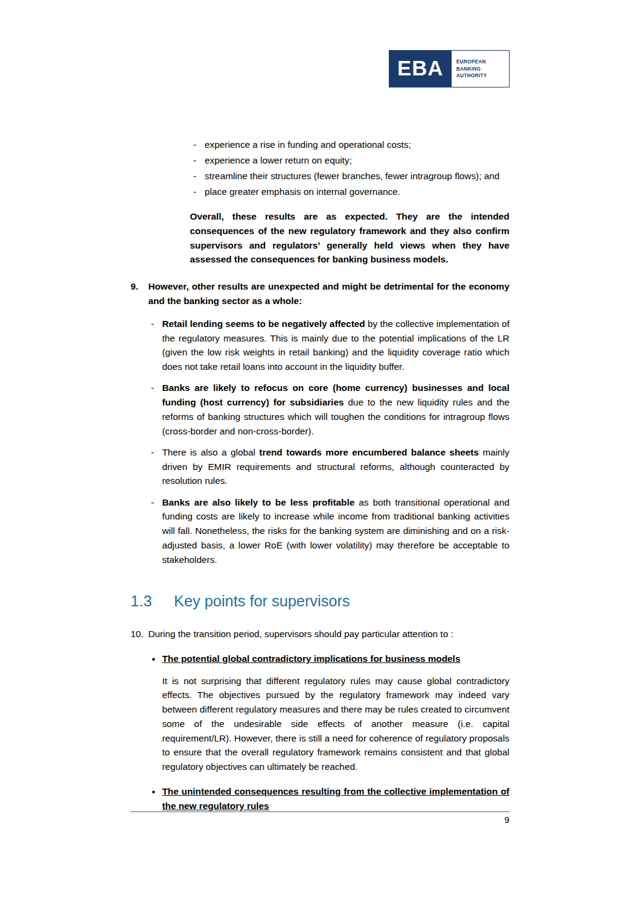EBA
EUROPEAN
BANKING
AUTHORITY
experience a rise in funding and operational costs;
experience a lower return on equity;
streamline their structures (fewer branches, fewer intragroup flows); and
place greater emphasis on internal governance.
Overall, these results are as expected. They are the intended consequences of the new regulatory framework and they also confirm supervisors and regulators’ generally held views when they have assessed the consequences for banking business models.
However, other results are unexpected and might be detrimental for the economy and the banking sector as a whole:
Retail lending seems to be negatively affected by the collective implementation of the regulatory measures. This is mainly due to the potential implications of the LR (given the low risk weights in retail banking) and the liquidity coverage ratio which does not take retail loans into account in the liquidity buffer.
Banks are likely to refocus on core (home currency) businesses and local funding (host currency) for subsidiaries due to the new liquidity rules and the reforms of banking structures which will toughen the conditions for intragroup flows (cross-border and non-cross-border).
There is also a global trend towards more encumbered balance sheets mainly driven by EMIR requirements and structural reforms, although counteracted by resolution rules.
Banks are also likely to be less profitable as both transitional operational and funding costs are likely to increase while income from traditional banking activities will fall. Nonetheless, the risks for the banking system are diminishing and on a risk-adjusted basis, a lower RoE (with lower volatility) may therefore be acceptable to stakeholders.
1.3 Key points for supervisors
During the transition period, supervisors should pay particular attention to :
The potential global contradictory implications for business models
It is not surprising that different regulatory rules may cause global contradictory effects. The objectives pursued by the regulatory framework may indeed vary between different regulatory measures and there may be rules created to circumvent some of the undesirable side effects of another measure (i.e. capital requirement/LR). However, there is still a need for coherence of regulatory proposals to ensure that the overall regulatory framework remains consistent and that global regulatory objectives can ultimately be reached.
The unintended consequences resulting from the collective implementation of the new regulatory rules
9